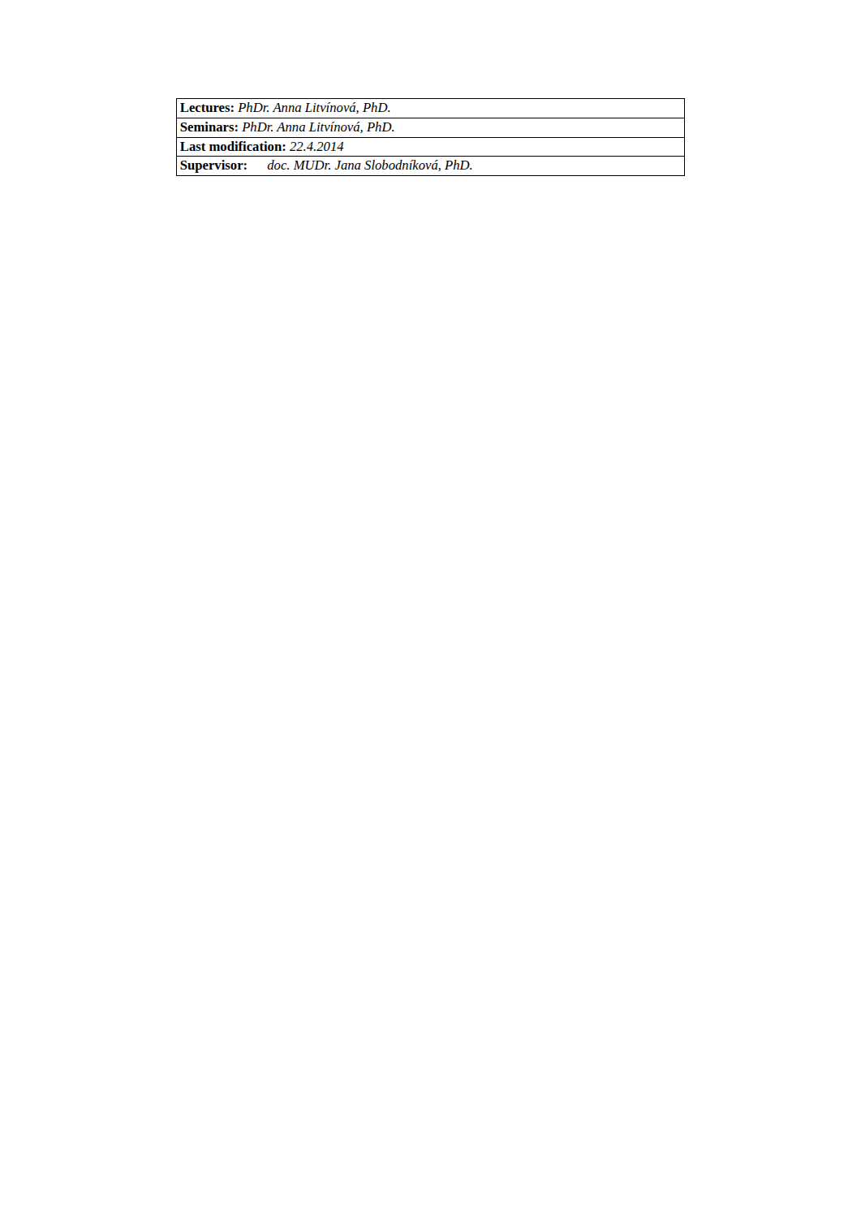| Lectures: PhDr. Anna Litvínová, PhD. |
| Seminars: PhDr. Anna Litvínová, PhD. |
| Last modification: 22.4.2014 |
| Supervisor: doc. MUDr. Jana Slobodníková, PhD. |